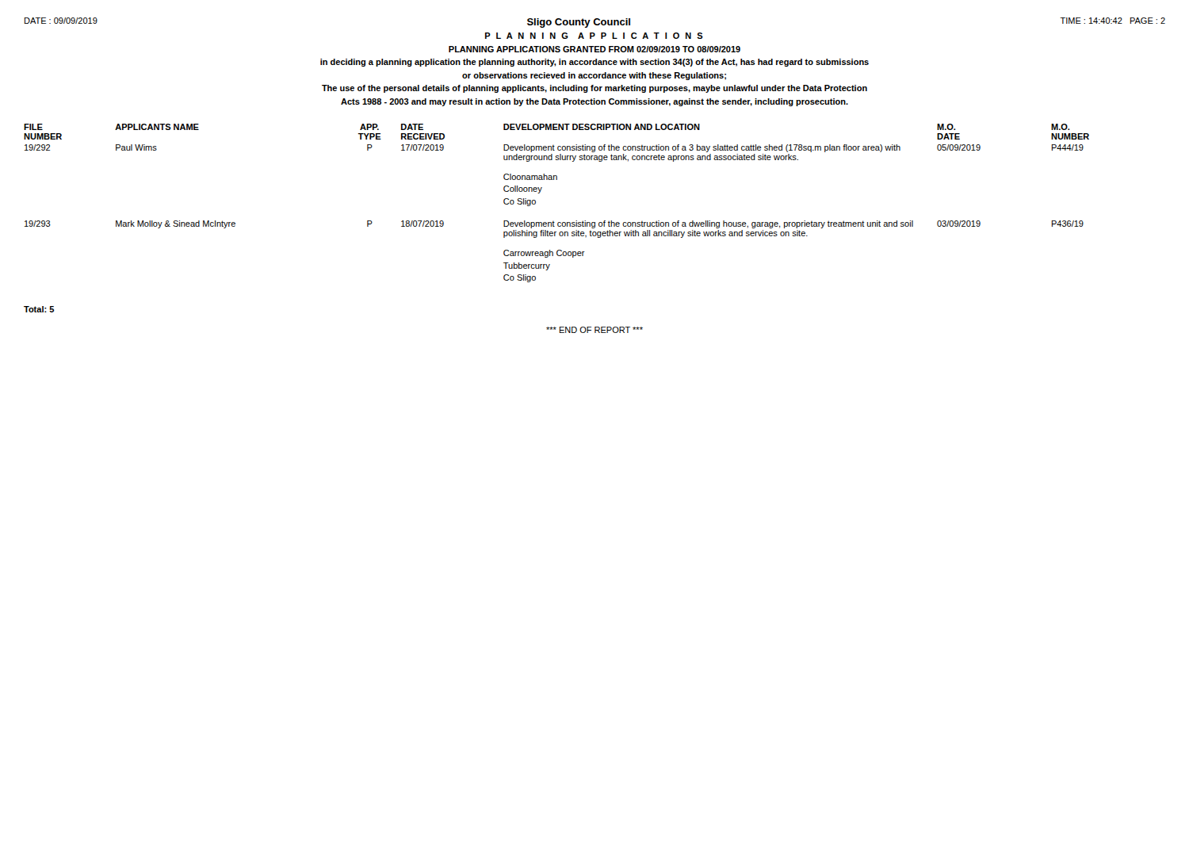DATE : 09/09/2019
Sligo County Council
TIME : 14:40:42 PAGE : 2
P L A N N I N G A P P L I C A T I O N S
PLANNING APPLICATIONS GRANTED FROM 02/09/2019 TO 08/09/2019
in deciding a planning application the planning authority, in accordance with section 34(3) of the Act, has had regard to submissions
or observations recieved in accordance with these Regulations;
The use of the personal details of planning applicants, including for marketing purposes, maybe unlawful under the Data Protection
Acts 1988 - 2003 and may result in action by the Data Protection Commissioner, against the sender, including prosecution.
| FILE NUMBER | APPLICANTS NAME | APP. TYPE | DATE RECEIVED | DEVELOPMENT DESCRIPTION AND LOCATION | M.O. DATE | M.O. NUMBER |
| --- | --- | --- | --- | --- | --- | --- |
| 19/292 | Paul Wims | P | 17/07/2019 | Development consisting of the construction of a 3 bay slatted cattle shed (178sq.m plan floor area) with underground slurry storage tank, concrete aprons and associated site works. Cloonamahan Collooney Co Sligo | 05/09/2019 | P444/19 |
| 19/293 | Mark Molloy & Sinead McIntyre | P | 18/07/2019 | Development consisting of the construction of a dwelling house, garage, proprietary treatment unit and soil polishing filter on site, together with all ancillary site works and services on site. Carrowreagh Cooper Tubbercurry Co Sligo | 03/09/2019 | P436/19 |
Total: 5
*** END OF REPORT ***